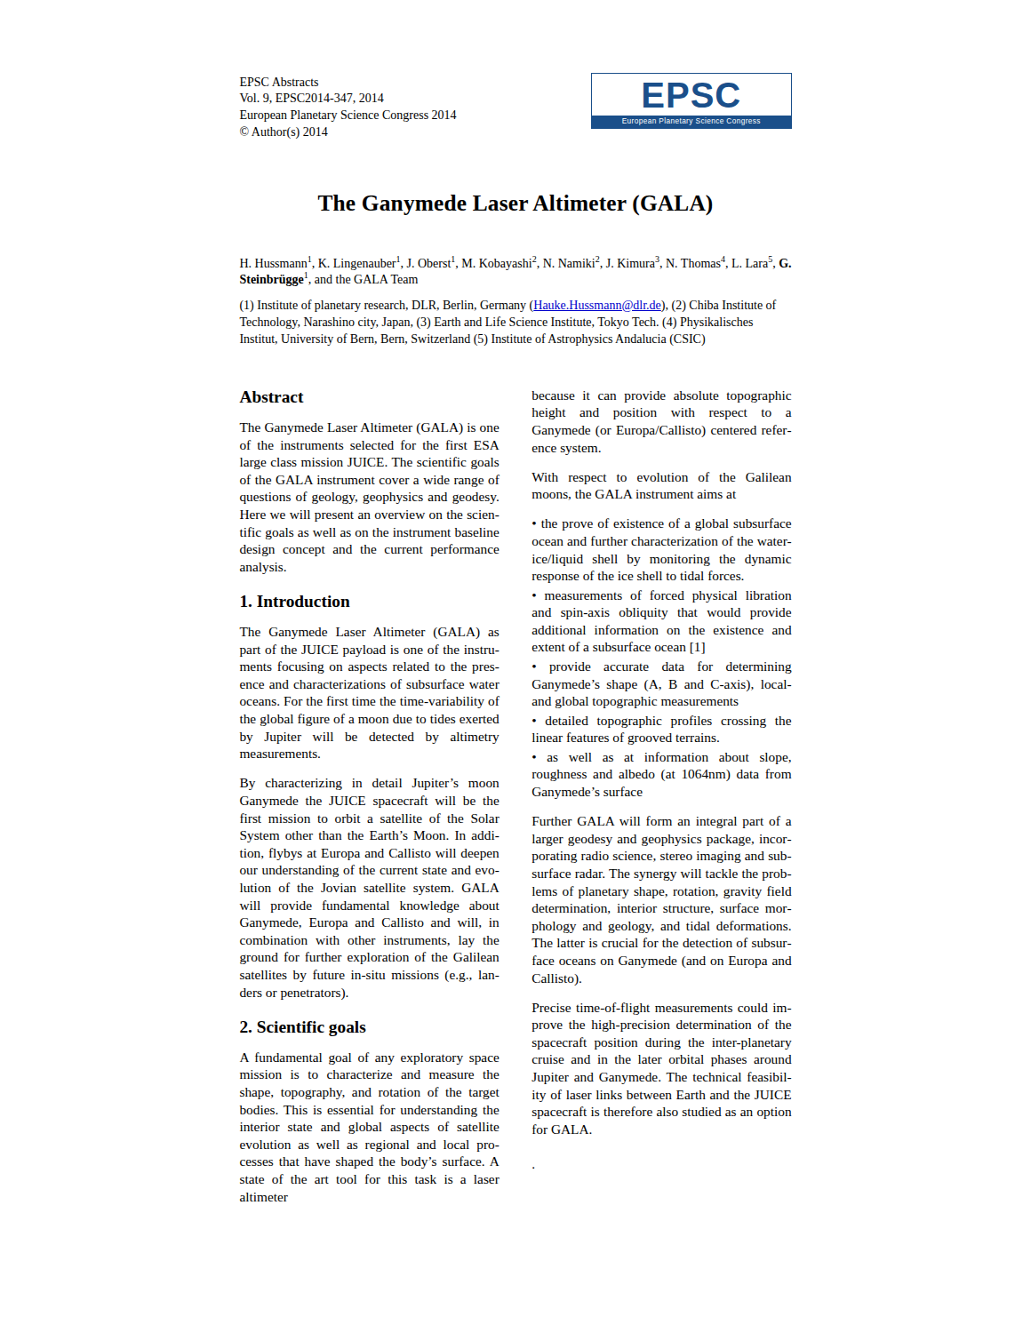EPSC Abstracts
Vol. 9, EPSC2014-347, 2014
European Planetary Science Congress 2014
© Author(s) 2014
EPSC
European Planetary Science Congress
The Ganymede Laser Altimeter (GALA)
H. Hussmann1, K. Lingenauber1, J. Oberst1, M. Kobayashi2, N. Namiki2, J. Kimura3, N. Thomas4, L. Lara5, G. Steinbrügge1, and the GALA Team
(1) Institute of planetary research, DLR, Berlin, Germany (Hauke.Hussmann@dlr.de), (2) Chiba Institute of Technology, Narashino city, Japan, (3) Earth and Life Science Institute, Tokyo Tech. (4) Physikalisches Institut, University of Bern, Bern, Switzerland (5) Institute of Astrophysics Andalucia (CSIC)
Abstract
The Ganymede Laser Altimeter (GALA) is one of the instruments selected for the first ESA large class mission JUICE. The scientific goals of the GALA instrument cover a wide range of questions of geology, geophysics and geodesy. Here we will present an overview on the scientific goals as well as on the instrument baseline design concept and the current performance analysis.
1. Introduction
The Ganymede Laser Altimeter (GALA) as part of the JUICE payload is one of the instruments focusing on aspects related to the presence and characterizations of subsurface water oceans. For the first time the time-variability of the global figure of a moon due to tides exerted by Jupiter will be detected by altimetry measurements.
By characterizing in detail Jupiter’s moon Ganymede the JUICE spacecraft will be the first mission to orbit a satellite of the Solar System other than the Earth’s Moon. In addition, flybys at Europa and Callisto will deepen our understanding of the current state and evolution of the Jovian satellite system. GALA will provide fundamental knowledge about Ganymede, Europa and Callisto and will, in combination with other instruments, lay the ground for further exploration of the Galilean satellites by future in-situ missions (e.g., landers or penetrators).
2. Scientific goals
A fundamental goal of any exploratory space mission is to characterize and measure the shape, topography, and rotation of the target bodies. This is essential for understanding the interior state and global aspects of satellite evolution as well as regional and local processes that have shaped the body’s surface. A state of the art tool for this task is a laser altimeter
because it can provide absolute topographic height and position with respect to a Ganymede (or Europa/Callisto) centered reference system.
With respect to evolution of the Galilean moons, the GALA instrument aims at
the prove of existence of a global subsurface ocean and further characterization of the water-ice/liquid shell by monitoring the dynamic response of the ice shell to tidal forces.
measurements of forced physical libration and spin-axis obliquity that would provide additional information on the existence and extent of a subsurface ocean [1]
provide accurate data for determining Ganymede’s shape (A, B and C-axis), local- and global topographic measurements
detailed topographic profiles crossing the linear features of grooved terrains.
as well as at information about slope, roughness and albedo (at 1064nm) data from Ganymede’s surface
Further GALA will form an integral part of a larger geodesy and geophysics package, incorporating radio science, stereo imaging and sub-surface radar. The synergy will tackle the problems of planetary shape, rotation, gravity field determination, interior structure, surface morphology and geology, and tidal deformations. The latter is crucial for the detection of subsurface oceans on Ganymede (and on Europa and Callisto).
Precise time-of-flight measurements could improve the high-precision determination of the spacecraft position during the inter-planetary cruise and in the later orbital phases around Jupiter and Ganymede. The technical feasibility of laser links between Earth and the JUICE spacecraft is therefore also studied as an option for GALA.
.